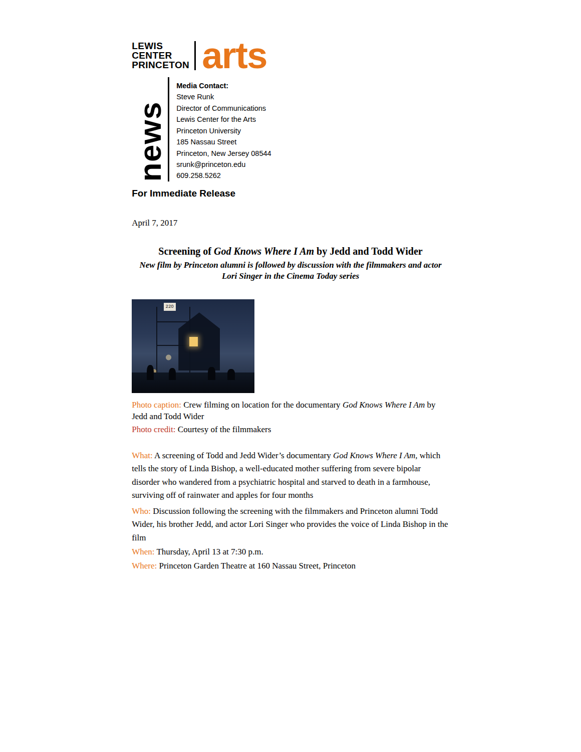Lewis
Center
Princeton
arts
news
Media Contact:
Steve Runk
Director of Communications
Lewis Center for the Arts
Princeton University
185 Nassau Street
Princeton, New Jersey 08544
srunk@princeton.edu
609.258.5262
For Immediate Release
April 7, 2017
Screening of God Knows Where I Am by Jedd and Todd Wider
New film by Princeton alumni is followed by discussion with the filmmakers and actor Lori Singer in the Cinema Today series
220
Photo caption: Crew filming on location for the documentary God Knows Where I Am by Jedd and Todd Wider
Photo credit: Courtesy of the filmmakers
What: A screening of Todd and Jedd Wider’s documentary God Knows Where I Am, which tells the story of Linda Bishop, a well-educated mother suffering from severe bipolar disorder who wandered from a psychiatric hospital and starved to death in a farmhouse, surviving off of rainwater and apples for four months
Who: Discussion following the screening with the filmmakers and Princeton alumni Todd Wider, his brother Jedd, and actor Lori Singer who provides the voice of Linda Bishop in the film
When: Thursday, April 13 at 7:30 p.m.
Where: Princeton Garden Theatre at 160 Nassau Street, Princeton